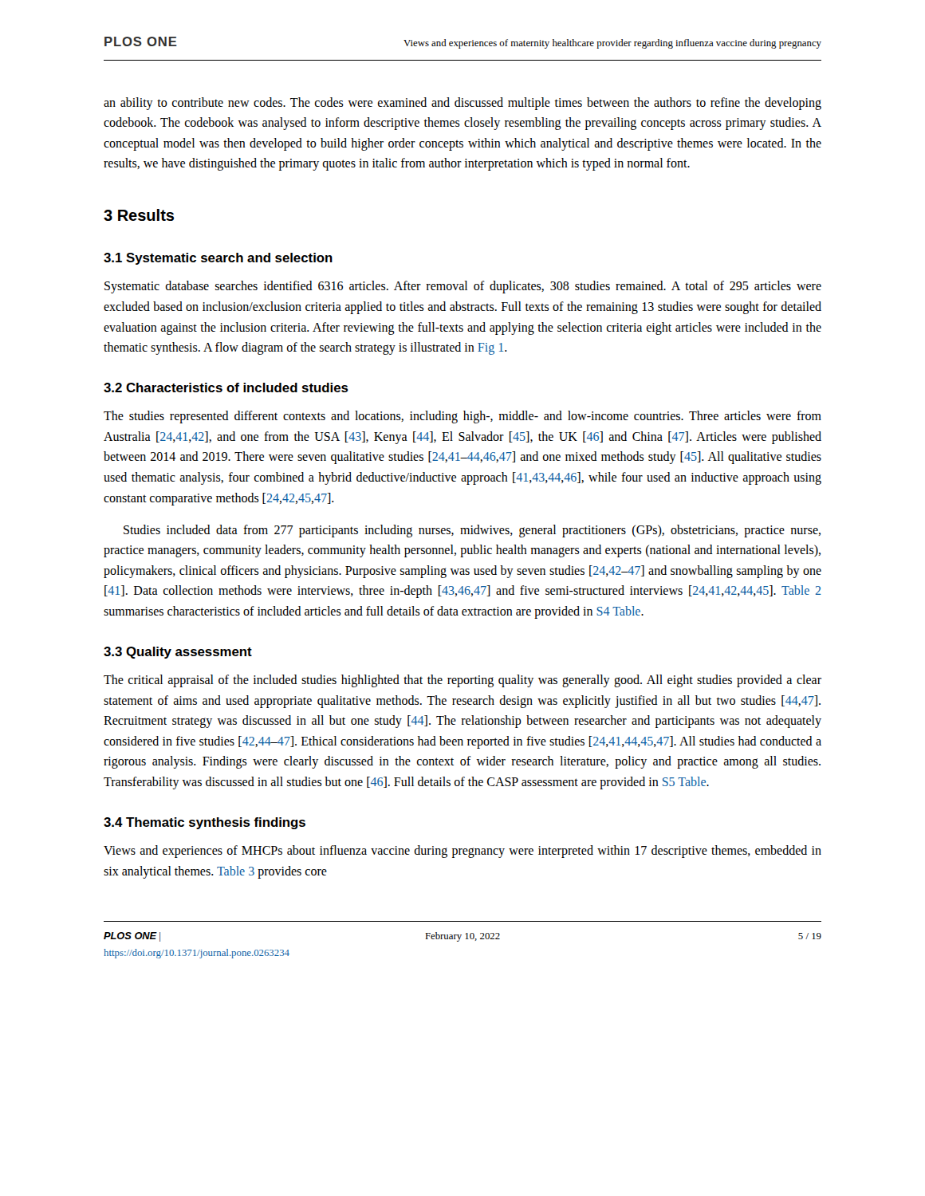PLOS ONE
Views and experiences of maternity healthcare provider regarding influenza vaccine during pregnancy
an ability to contribute new codes. The codes were examined and discussed multiple times between the authors to refine the developing codebook. The codebook was analysed to inform descriptive themes closely resembling the prevailing concepts across primary studies. A conceptual model was then developed to build higher order concepts within which analytical and descriptive themes were located. In the results, we have distinguished the primary quotes in italic from author interpretation which is typed in normal font.
3 Results
3.1 Systematic search and selection
Systematic database searches identified 6316 articles. After removal of duplicates, 308 studies remained. A total of 295 articles were excluded based on inclusion/exclusion criteria applied to titles and abstracts. Full texts of the remaining 13 studies were sought for detailed evaluation against the inclusion criteria. After reviewing the full-texts and applying the selection criteria eight articles were included in the thematic synthesis. A flow diagram of the search strategy is illustrated in Fig 1.
3.2 Characteristics of included studies
The studies represented different contexts and locations, including high-, middle- and low-income countries. Three articles were from Australia [24,41,42], and one from the USA [43], Kenya [44], El Salvador [45], the UK [46] and China [47]. Articles were published between 2014 and 2019. There were seven qualitative studies [24,41–44,46,47] and one mixed methods study [45]. All qualitative studies used thematic analysis, four combined a hybrid deductive/inductive approach [41,43,44,46], while four used an inductive approach using constant comparative methods [24,42,45,47].
Studies included data from 277 participants including nurses, midwives, general practitioners (GPs), obstetricians, practice nurse, practice managers, community leaders, community health personnel, public health managers and experts (national and international levels), policymakers, clinical officers and physicians. Purposive sampling was used by seven studies [24,42–47] and snowballing sampling by one [41]. Data collection methods were interviews, three in-depth [43,46,47] and five semi-structured interviews [24,41,42,44,45]. Table 2 summarises characteristics of included articles and full details of data extraction are provided in S4 Table.
3.3 Quality assessment
The critical appraisal of the included studies highlighted that the reporting quality was generally good. All eight studies provided a clear statement of aims and used appropriate qualitative methods. The research design was explicitly justified in all but two studies [44,47]. Recruitment strategy was discussed in all but one study [44]. The relationship between researcher and participants was not adequately considered in five studies [42,44–47]. Ethical considerations had been reported in five studies [24,41,44,45,47]. All studies had conducted a rigorous analysis. Findings were clearly discussed in the context of wider research literature, policy and practice among all studies. Transferability was discussed in all studies but one [46]. Full details of the CASP assessment are provided in S5 Table.
3.4 Thematic synthesis findings
Views and experiences of MHCPs about influenza vaccine during pregnancy were interpreted within 17 descriptive themes, embedded in six analytical themes. Table 3 provides core
PLOS ONE | https://doi.org/10.1371/journal.pone.0263234
February 10, 2022
5 / 19